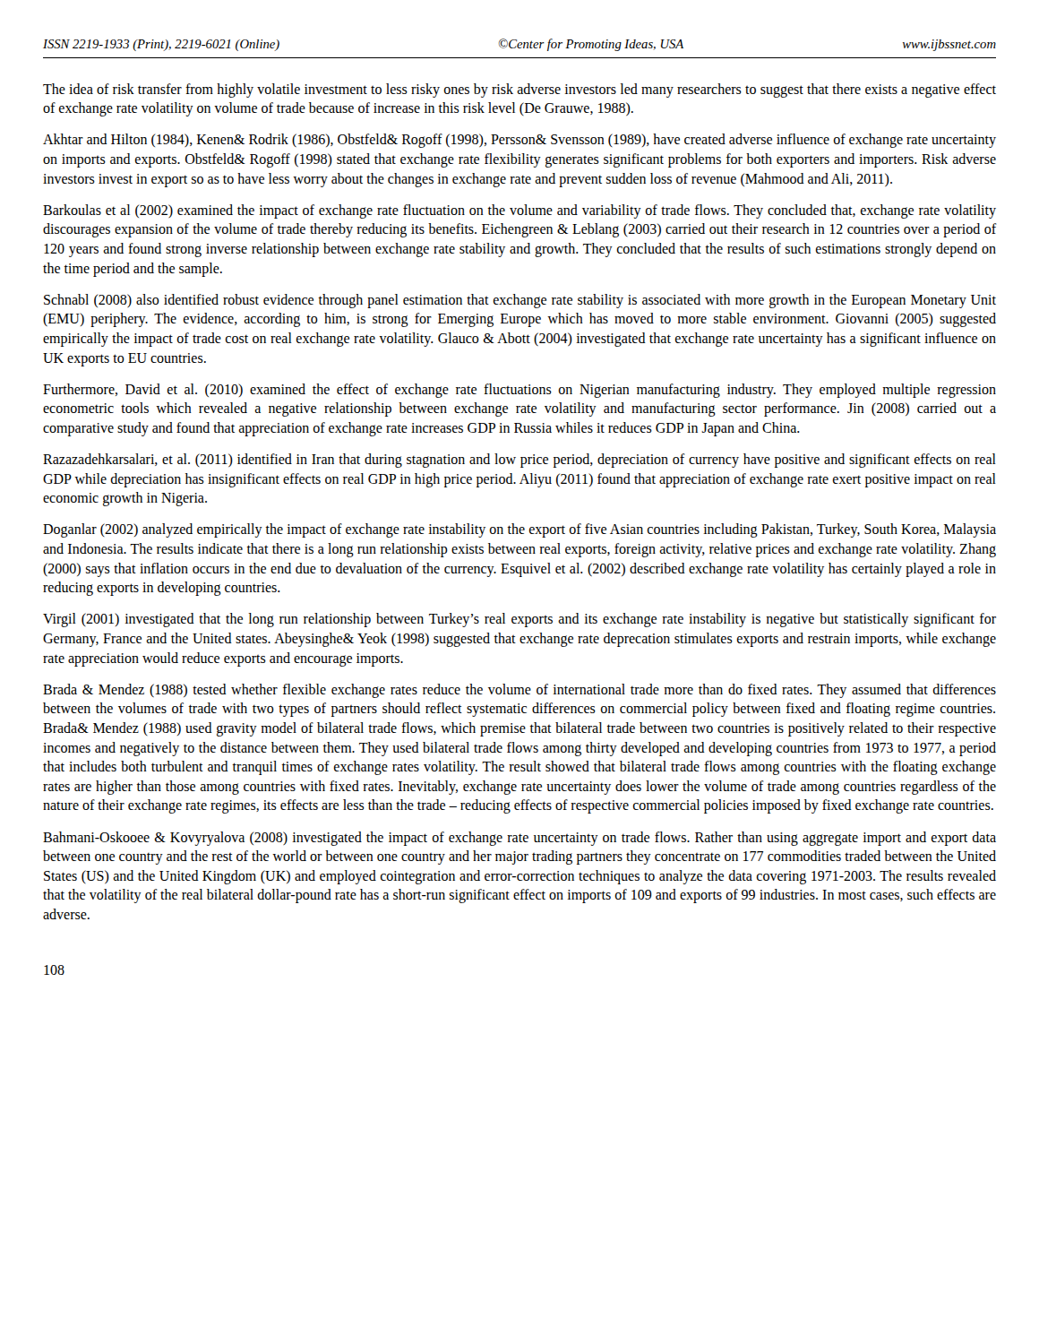ISSN 2219-1933 (Print), 2219-6021 (Online) ©Center for Promoting Ideas, USA www.ijbssnet.com
The idea of risk transfer from highly volatile investment to less risky ones by risk adverse investors led many researchers to suggest that there exists a negative effect of exchange rate volatility on volume of trade because of increase in this risk level (De Grauwe, 1988).
Akhtar and Hilton (1984), Kenen& Rodrik (1986), Obstfeld& Rogoff (1998), Persson& Svensson (1989), have created adverse influence of exchange rate uncertainty on imports and exports. Obstfeld& Rogoff (1998) stated that exchange rate flexibility generates significant problems for both exporters and importers. Risk adverse investors invest in export so as to have less worry about the changes in exchange rate and prevent sudden loss of revenue (Mahmood and Ali, 2011).
Barkoulas et al (2002) examined the impact of exchange rate fluctuation on the volume and variability of trade flows. They concluded that, exchange rate volatility discourages expansion of the volume of trade thereby reducing its benefits. Eichengreen & Leblang (2003) carried out their research in 12 countries over a period of 120 years and found strong inverse relationship between exchange rate stability and growth. They concluded that the results of such estimations strongly depend on the time period and the sample.
Schnabl (2008) also identified robust evidence through panel estimation that exchange rate stability is associated with more growth in the European Monetary Unit (EMU) periphery. The evidence, according to him, is strong for Emerging Europe which has moved to more stable environment. Giovanni (2005) suggested empirically the impact of trade cost on real exchange rate volatility. Glauco & Abott (2004) investigated that exchange rate uncertainty has a significant influence on UK exports to EU countries.
Furthermore, David et al. (2010) examined the effect of exchange rate fluctuations on Nigerian manufacturing industry. They employed multiple regression econometric tools which revealed a negative relationship between exchange rate volatility and manufacturing sector performance. Jin (2008) carried out a comparative study and found that appreciation of exchange rate increases GDP in Russia whiles it reduces GDP in Japan and China.
Razazadehkarsalari, et al. (2011) identified in Iran that during stagnation and low price period, depreciation of currency have positive and significant effects on real GDP while depreciation has insignificant effects on real GDP in high price period. Aliyu (2011) found that appreciation of exchange rate exert positive impact on real economic growth in Nigeria.
Doganlar (2002) analyzed empirically the impact of exchange rate instability on the export of five Asian countries including Pakistan, Turkey, South Korea, Malaysia and Indonesia. The results indicate that there is a long run relationship exists between real exports, foreign activity, relative prices and exchange rate volatility. Zhang (2000) says that inflation occurs in the end due to devaluation of the currency. Esquivel et al. (2002) described exchange rate volatility has certainly played a role in reducing exports in developing countries.
Virgil (2001) investigated that the long run relationship between Turkey’s real exports and its exchange rate instability is negative but statistically significant for Germany, France and the United states. Abeysinghe& Yeok (1998) suggested that exchange rate deprecation stimulates exports and restrain imports, while exchange rate appreciation would reduce exports and encourage imports.
Brada & Mendez (1988) tested whether flexible exchange rates reduce the volume of international trade more than do fixed rates. They assumed that differences between the volumes of trade with two types of partners should reflect systematic differences on commercial policy between fixed and floating regime countries. Brada& Mendez (1988) used gravity model of bilateral trade flows, which premise that bilateral trade between two countries is positively related to their respective incomes and negatively to the distance between them. They used bilateral trade flows among thirty developed and developing countries from 1973 to 1977, a period that includes both turbulent and tranquil times of exchange rates volatility. The result showed that bilateral trade flows among countries with the floating exchange rates are higher than those among countries with fixed rates. Inevitably, exchange rate uncertainty does lower the volume of trade among countries regardless of the nature of their exchange rate regimes, its effects are less than the trade – reducing effects of respective commercial policies imposed by fixed exchange rate countries.
Bahmani-Oskooee & Kovyryalova (2008) investigated the impact of exchange rate uncertainty on trade flows. Rather than using aggregate import and export data between one country and the rest of the world or between one country and her major trading partners they concentrate on 177 commodities traded between the United States (US) and the United Kingdom (UK) and employed cointegration and error-correction techniques to analyze the data covering 1971-2003. The results revealed that the volatility of the real bilateral dollar-pound rate has a short-run significant effect on imports of 109 and exports of 99 industries. In most cases, such effects are adverse.
108